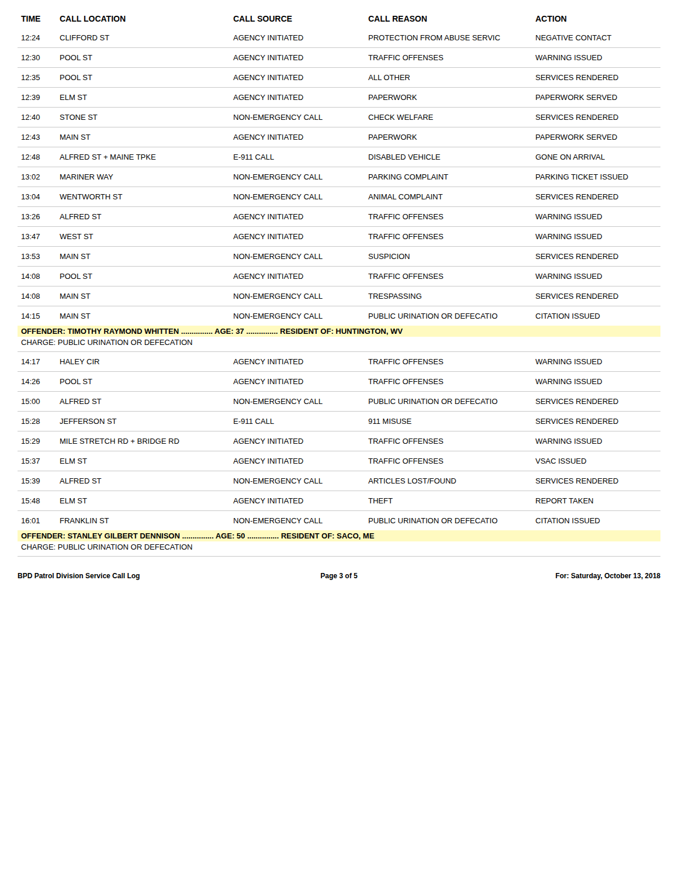| TIME | CALL LOCATION | CALL SOURCE | CALL REASON | ACTION |
| --- | --- | --- | --- | --- |
| 12:24 | CLIFFORD ST | AGENCY INITIATED | PROTECTION FROM ABUSE SERVIC | NEGATIVE CONTACT |
| 12:30 | POOL ST | AGENCY INITIATED | TRAFFIC OFFENSES | WARNING ISSUED |
| 12:35 | POOL ST | AGENCY INITIATED | ALL OTHER | SERVICES RENDERED |
| 12:39 | ELM ST | AGENCY INITIATED | PAPERWORK | PAPERWORK SERVED |
| 12:40 | STONE ST | NON-EMERGENCY CALL | CHECK WELFARE | SERVICES RENDERED |
| 12:43 | MAIN ST | AGENCY INITIATED | PAPERWORK | PAPERWORK SERVED |
| 12:48 | ALFRED ST + MAINE TPKE | E-911 CALL | DISABLED VEHICLE | GONE ON ARRIVAL |
| 13:02 | MARINER WAY | NON-EMERGENCY CALL | PARKING COMPLAINT | PARKING TICKET ISSUED |
| 13:04 | WENTWORTH ST | NON-EMERGENCY CALL | ANIMAL COMPLAINT | SERVICES RENDERED |
| 13:26 | ALFRED ST | AGENCY INITIATED | TRAFFIC OFFENSES | WARNING ISSUED |
| 13:47 | WEST ST | AGENCY INITIATED | TRAFFIC OFFENSES | WARNING ISSUED |
| 13:53 | MAIN ST | NON-EMERGENCY CALL | SUSPICION | SERVICES RENDERED |
| 14:08 | POOL ST | AGENCY INITIATED | TRAFFIC OFFENSES | WARNING ISSUED |
| 14:08 | MAIN ST | NON-EMERGENCY CALL | TRESPASSING | SERVICES RENDERED |
| 14:15 | MAIN ST | NON-EMERGENCY CALL | PUBLIC URINATION OR DEFECATIO | CITATION ISSUED |
| OFFENDER: TIMOTHY RAYMOND WHITTEN ............... AGE: 37 ............... RESIDENT OF: HUNTINGTON, WV |
| CHARGE: PUBLIC URINATION OR DEFECATION |
| 14:17 | HALEY CIR | AGENCY INITIATED | TRAFFIC OFFENSES | WARNING ISSUED |
| 14:26 | POOL ST | AGENCY INITIATED | TRAFFIC OFFENSES | WARNING ISSUED |
| 15:00 | ALFRED ST | NON-EMERGENCY CALL | PUBLIC URINATION OR DEFECATIO | SERVICES RENDERED |
| 15:28 | JEFFERSON ST | E-911 CALL | 911 MISUSE | SERVICES RENDERED |
| 15:29 | MILE STRETCH RD + BRIDGE RD | AGENCY INITIATED | TRAFFIC OFFENSES | WARNING ISSUED |
| 15:37 | ELM ST | AGENCY INITIATED | TRAFFIC OFFENSES | VSAC ISSUED |
| 15:39 | ALFRED ST | NON-EMERGENCY CALL | ARTICLES LOST/FOUND | SERVICES RENDERED |
| 15:48 | ELM ST | AGENCY INITIATED | THEFT | REPORT TAKEN |
| 16:01 | FRANKLIN ST | NON-EMERGENCY CALL | PUBLIC URINATION OR DEFECATIO | CITATION ISSUED |
| OFFENDER: STANLEY GILBERT DENNISON ............... AGE: 50 ............... RESIDENT OF: SACO, ME |
| CHARGE: PUBLIC URINATION OR DEFECATION |
BPD Patrol Division Service Call Log
Page 3 of 5
For: Saturday, October 13, 2018